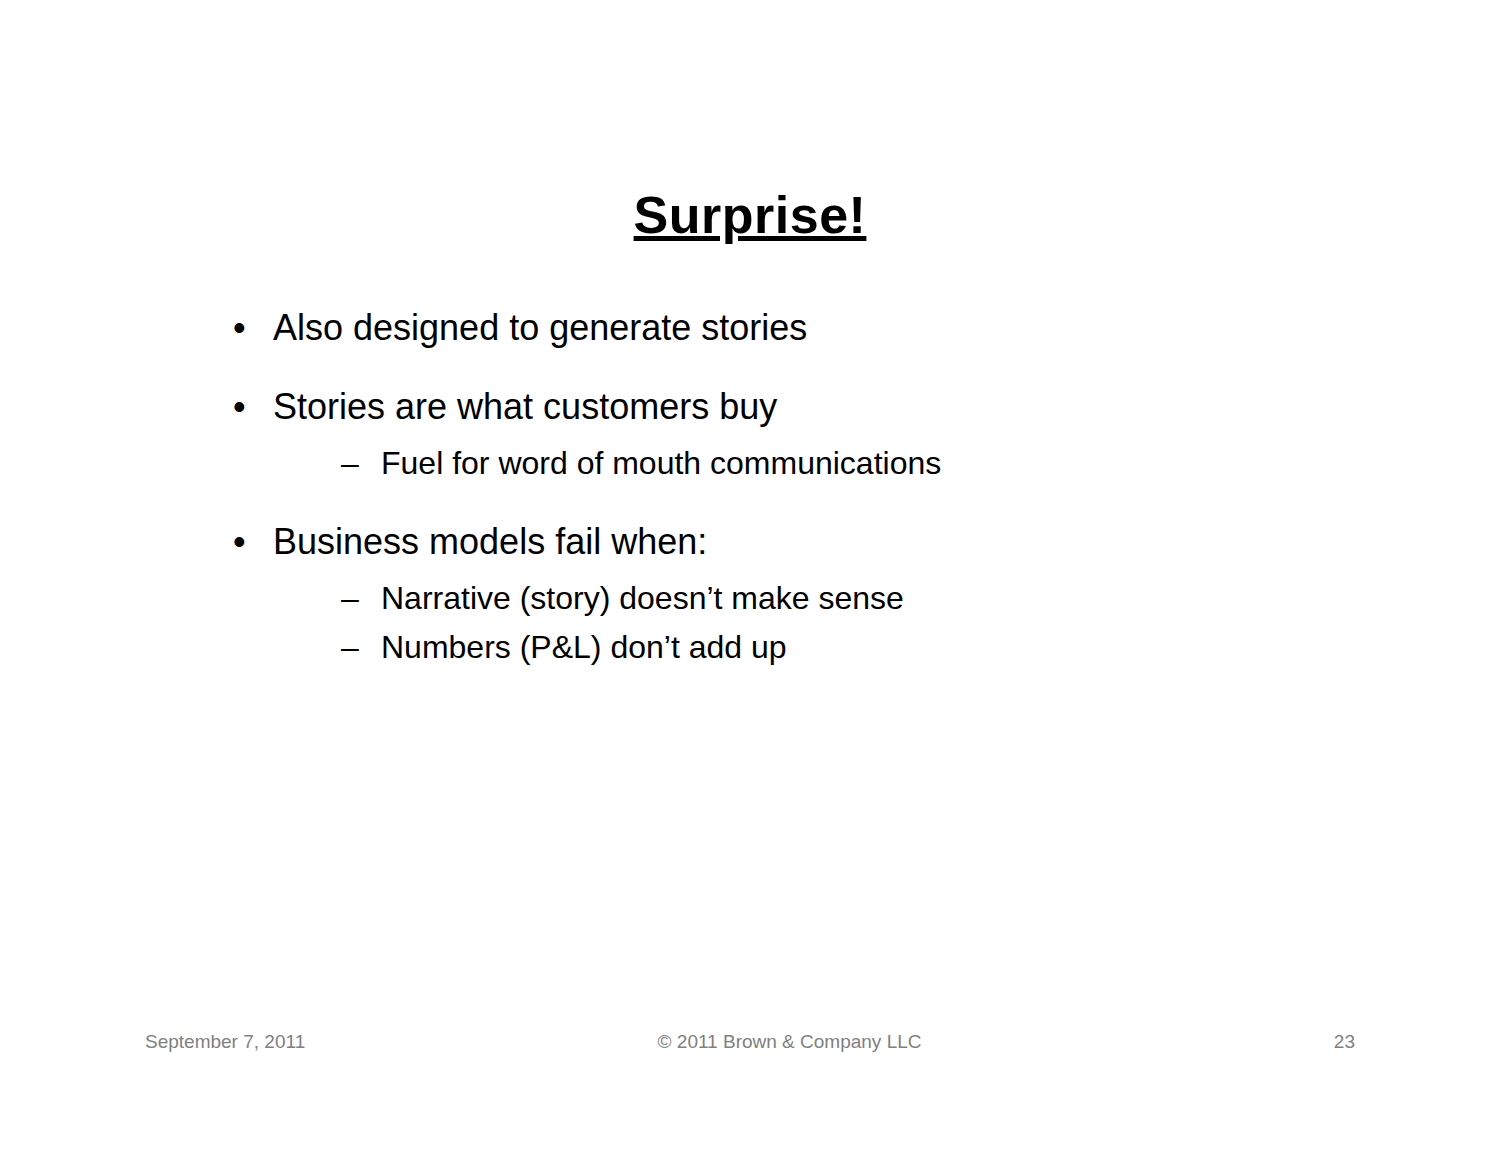Surprise!
Also designed to generate stories
Stories are what customers buy
Fuel for word of mouth communications
Business models fail when:
Narrative (story) doesn’t make sense
Numbers (P&L) don’t add up
September 7, 2011 © 2011 Brown & Company LLC 23